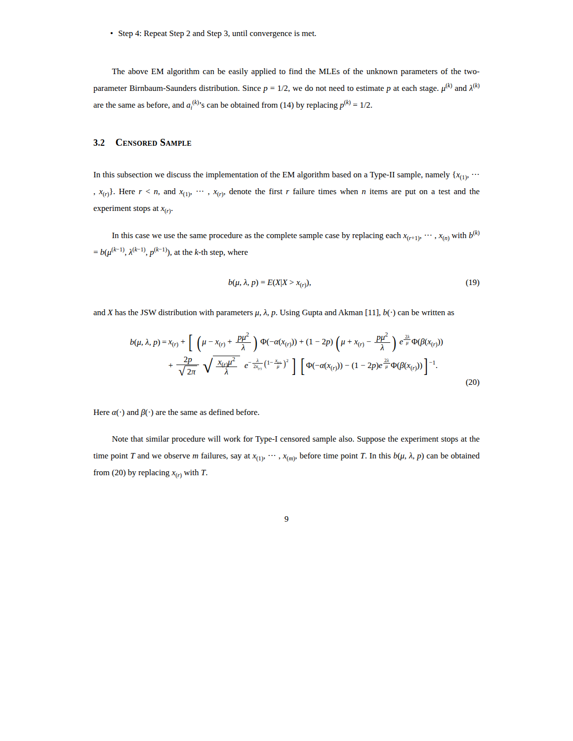Step 4: Repeat Step 2 and Step 3, until convergence is met.
The above EM algorithm can be easily applied to find the MLEs of the unknown parameters of the two-parameter Birnbaum-Saunders distribution. Since p = 1/2, we do not need to estimate p at each stage. μ(k) and λ(k) are the same as before, and ai(k)’s can be obtained from (14) by replacing p(k) = 1/2.
3.2 Censored Sample
In this subsection we discuss the implementation of the EM algorithm based on a Type-II sample, namely {x(1), ··· , x(r)}. Here r < n, and x(1), ··· , x(r), denote the first r failure times when n items are put on a test and the experiment stops at x(r).
In this case we use the same procedure as the complete sample case by replacing each x(r+1), ··· , x(n) with b(k) = b(μ(k−1), λ(k−1), p(k−1)), at the k-th step, where
b(μ, λ, p) = E(X|X > x(r)),
(19)
and X has the JSW distribution with parameters μ, λ, p. Using Gupta and Akman [11], b(·) can be written as
| b ( μ , λ , p ) | = | x ( r ) + [ ( μ − x ( r ) + pμ 2 λ ) Φ(− α ( x ( r ) )) + (1 − 2 p ) ( μ + x ( r ) − pμ 2 λ ) e 2 λ μ Φ( β ( x ( r ) )) |
| | | + 2 p √ 2 π √ x ( r ) μ 2 λ e − λ 2 x ( r ) ( 1− x ( r ) μ ) 2 ] [ Φ(− α ( x ( r ) )) − (1 − 2 p ) e 2 λ μ Φ( β ( x ( r ) )) ] −1 . |
(20)
Here α(·) and β(·) are the same as defined before.
Note that similar procedure will work for Type-I censored sample also. Suppose the experiment stops at the time point T and we observe m failures, say at x(1), ··· , x(m), before time point T. In this b(μ, λ, p) can be obtained from (20) by replacing x(r) with T.
9